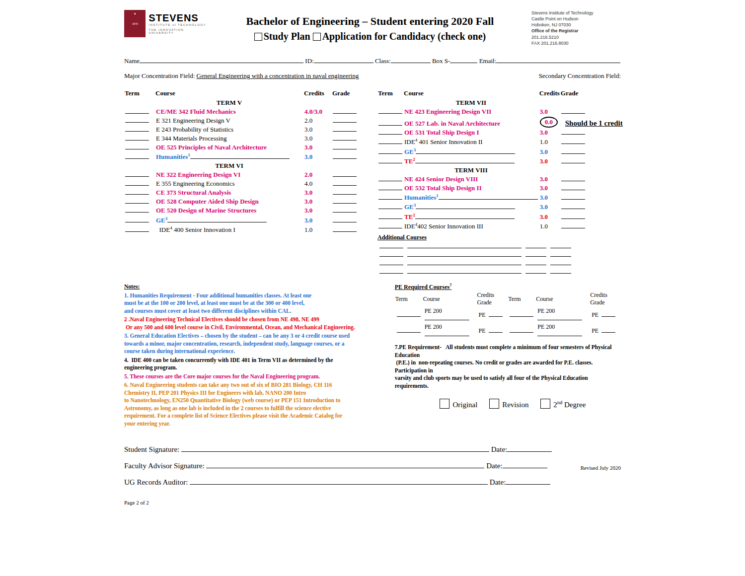▲
1870
STEVENS
INSTITUTE of TECHNOLOGY
THE INNOVATION UNIVERSITY
Bachelor of Engineering – Student entering 2020 Fall
Study Plan Application for Candidacy (check one)
Stevens Institute of Technology
Castle Point on Hudson
Hoboken, NJ 07030
Office of the Registrar
201.216.5210
FAX 201.216.8030
Name ID: Class: Box S- Email:
Major Concentration Field: General Engineering with a concentration in naval engineering
Secondary Concentration Field:
| Term | Course | Credits | Grade |
| --- | --- | --- | --- |
| | TERM V | | |
| | CE/ME 342 Fluid Mechanics | 4.0/3.0 | |
| | E 321 Engineering Design V | 2.0 | |
| | E 243 Probability of Statistics | 3.0 | |
| | E 344 Materials Processing | 3.0 | |
| | OE 525 Principles of Naval Architecture | 3.0 | |
| | Humanities 1 | 3.0 | |
| | TERM VI | | |
| | NE 322 Engineering Design VI | 2.0 | |
| | E 355 Engineering Economics | 4.0 | |
| | CE 373 Structural Analysis | 3.0 | |
| | OE 528 Computer Aided Ship Design | 3.0 | |
| | OE 520 Design of Marine Structures | 3.0 | |
| | GE 3 | 3.0 | |
| | IDE 4 400 Senior Innovation I | 1.0 | |
| Term | Course | Credits | Grade |
| --- | --- | --- | --- |
| | TERM VII | | |
| | NE 423 Engineering Design VII | 3.0 | |
| | OE 527 Lab. in Naval Architecture | 0.0 | Should be 1 credit |
| | OE 531 Total Ship Design I | 3.0 | |
| | IDE 4 401 Senior Innovation II | 1.0 | |
| | GE 3 | 3.0 | |
| | TE 2 | 3.0 | |
| | TERM VIII | | |
| | NE 424 Senior Design VIII | 3.0 | |
| | OE 532 Total Ship Design II | 3.0 | |
| | Humanities 1 | 3.0 | |
| | GE 3 | 3.0 | |
| | TE 2 | 3.0 | |
| | IDE 4 402 Senior Innovation III | 1.0 | |
Additional Courses
Notes:
1. Humanities Requirement - Four additional humanities classes. At least one
must be at the 100 or 200 level, at least one must be at the 300 or 400 level,
and courses must cover at least two different disciplines within CAL.
2 .Naval Engineering Technical Electives should be chosen from NE 498, NE 499
Or any 500 and 600 level course in Civil, Environmental, Ocean, and Mechanical Engineering.
3. General Education Electives – chosen by the student – can be any 3 or 4 credit course used
towards a minor, major concentration, research, independent study, language courses, or a
course taken during international experience.
4. IDE 400 can be taken concurrently with IDE 401 in Term VII as determined by the
engineering program.
5. These courses are the Core major courses for the Naval Engineering program.
6. Naval Engineering students can take any two out of six of BIO 281 Biology, CH 116
Chemistry II, PEP 201 Physics III for Engineers with lab, NANO 200 Intro
to Nanotechnology, EN250 Quantitative Biology (web course) or PEP 151 Introduction to
Astronomy, as long as one lab is included in the 2 courses to fulfill the science elective
requirement. For a complete list of Science Electives please visit the Academic Catalog for
your entering year.
PE Required Courses7
| Term | Course | Credits Grade | Term | Course | Credits Grade |
| --- | --- | --- | --- | --- | --- |
| | PE 200 | PE | | PE 200 | PE |
| | PE 200 | PE | | PE 200 | PE |
7.PE Requirement- All students must complete a minimum of four semesters of Physical Education
(P.E.) in non-repeating courses. No credit or grades are awarded for P.E. classes. Participation in
varsity and club sports may be used to satisfy all four of the Physical Education requirements.
Original Revision 2nd Degree
Student Signature: Date:
Faculty Advisor Signature: Date:
UG Records Auditor: Date:
Revised July 2020
Page 2 of 2